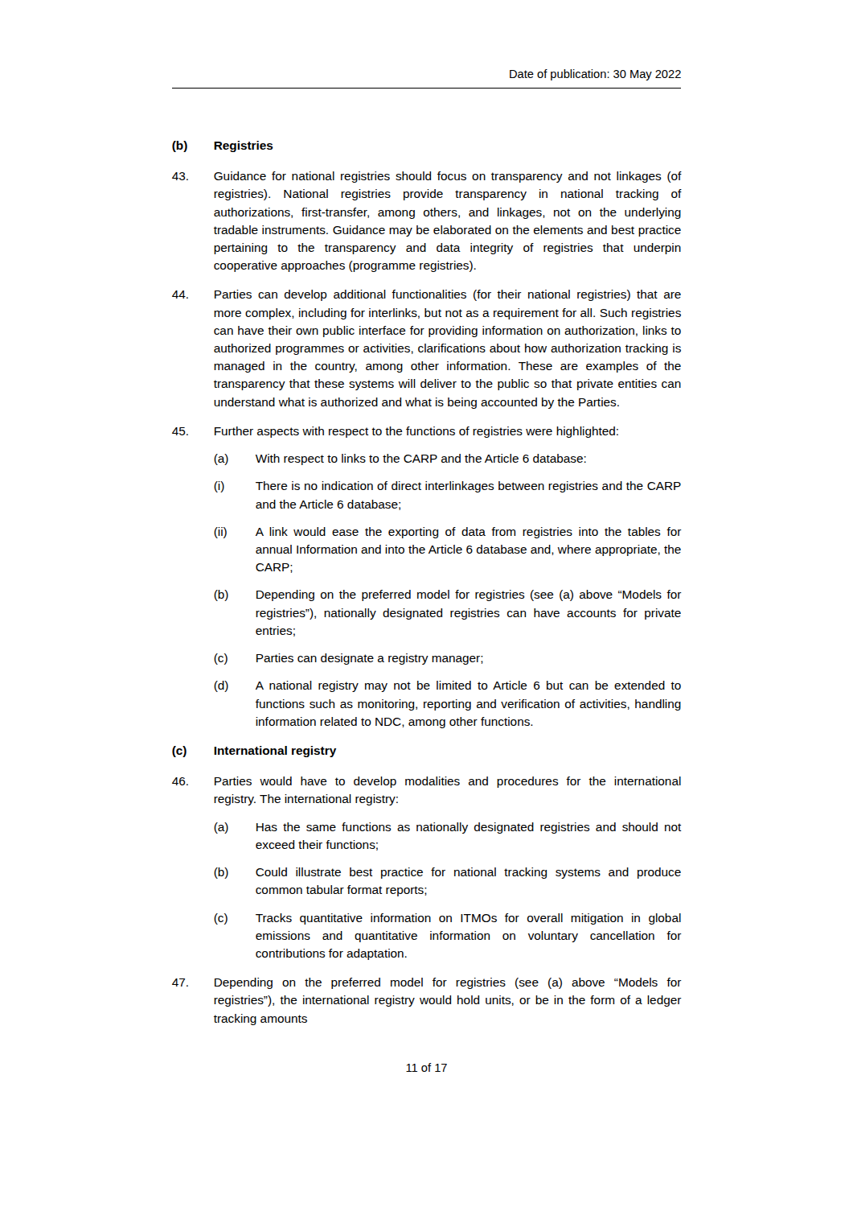Date of publication: 30 May 2022
(b)
Registries
43.
Guidance for national registries should focus on transparency and not linkages (of registries). National registries provide transparency in national tracking of authorizations, first-transfer, among others, and linkages, not on the underlying tradable instruments. Guidance may be elaborated on the elements and best practice pertaining to the transparency and data integrity of registries that underpin cooperative approaches (programme registries).
44.
Parties can develop additional functionalities (for their national registries) that are more complex, including for interlinks, but not as a requirement for all. Such registries can have their own public interface for providing information on authorization, links to authorized programmes or activities, clarifications about how authorization tracking is managed in the country, among other information. These are examples of the transparency that these systems will deliver to the public so that private entities can understand what is authorized and what is being accounted by the Parties.
45.
Further aspects with respect to the functions of registries were highlighted:
(a)
With respect to links to the CARP and the Article 6 database:
(i)
There is no indication of direct interlinkages between registries and the CARP and the Article 6 database;
(ii)
A link would ease the exporting of data from registries into the tables for annual Information and into the Article 6 database and, where appropriate, the CARP;
(b)
Depending on the preferred model for registries (see (a) above “Models for registries”), nationally designated registries can have accounts for private entries;
(c)
Parties can designate a registry manager;
(d)
A national registry may not be limited to Article 6 but can be extended to functions such as monitoring, reporting and verification of activities, handling information related to NDC, among other functions.
(c)
International registry
46.
Parties would have to develop modalities and procedures for the international registry. The international registry:
(a)
Has the same functions as nationally designated registries and should not exceed their functions;
(b)
Could illustrate best practice for national tracking systems and produce common tabular format reports;
(c)
Tracks quantitative information on ITMOs for overall mitigation in global emissions and quantitative information on voluntary cancellation for contributions for adaptation.
47.
Depending on the preferred model for registries (see (a) above “Models for registries”), the international registry would hold units, or be in the form of a ledger tracking amounts
11 of 17